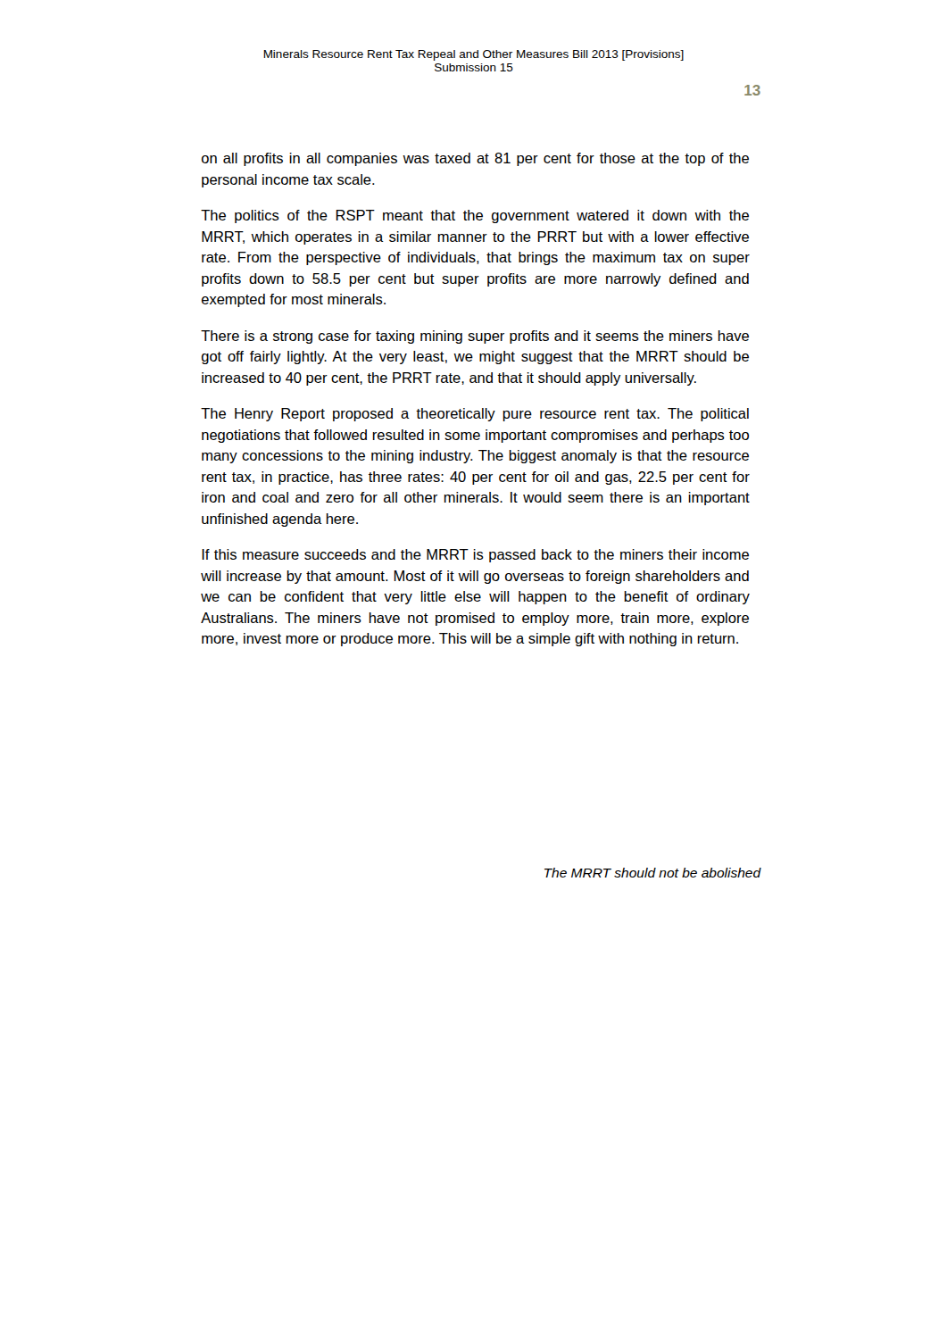Minerals Resource Rent Tax Repeal and Other Measures Bill 2013 [Provisions]
Submission 15
13
on all profits in all companies was taxed at 81 per cent for those at the top of the personal income tax scale.
The politics of the RSPT meant that the government watered it down with the MRRT, which operates in a similar manner to the PRRT but with a lower effective rate. From the perspective of individuals, that brings the maximum tax on super profits down to 58.5 per cent but super profits are more narrowly defined and exempted for most minerals.
There is a strong case for taxing mining super profits and it seems the miners have got off fairly lightly. At the very least, we might suggest that the MRRT should be increased to 40 per cent, the PRRT rate, and that it should apply universally.
The Henry Report proposed a theoretically pure resource rent tax. The political negotiations that followed resulted in some important compromises and perhaps too many concessions to the mining industry. The biggest anomaly is that the resource rent tax, in practice, has three rates: 40 per cent for oil and gas, 22.5 per cent for iron and coal and zero for all other minerals. It would seem there is an important unfinished agenda here.
If this measure succeeds and the MRRT is passed back to the miners their income will increase by that amount. Most of it will go overseas to foreign shareholders and we can be confident that very little else will happen to the benefit of ordinary Australians. The miners have not promised to employ more, train more, explore more, invest more or produce more. This will be a simple gift with nothing in return.
The MRRT should not be abolished